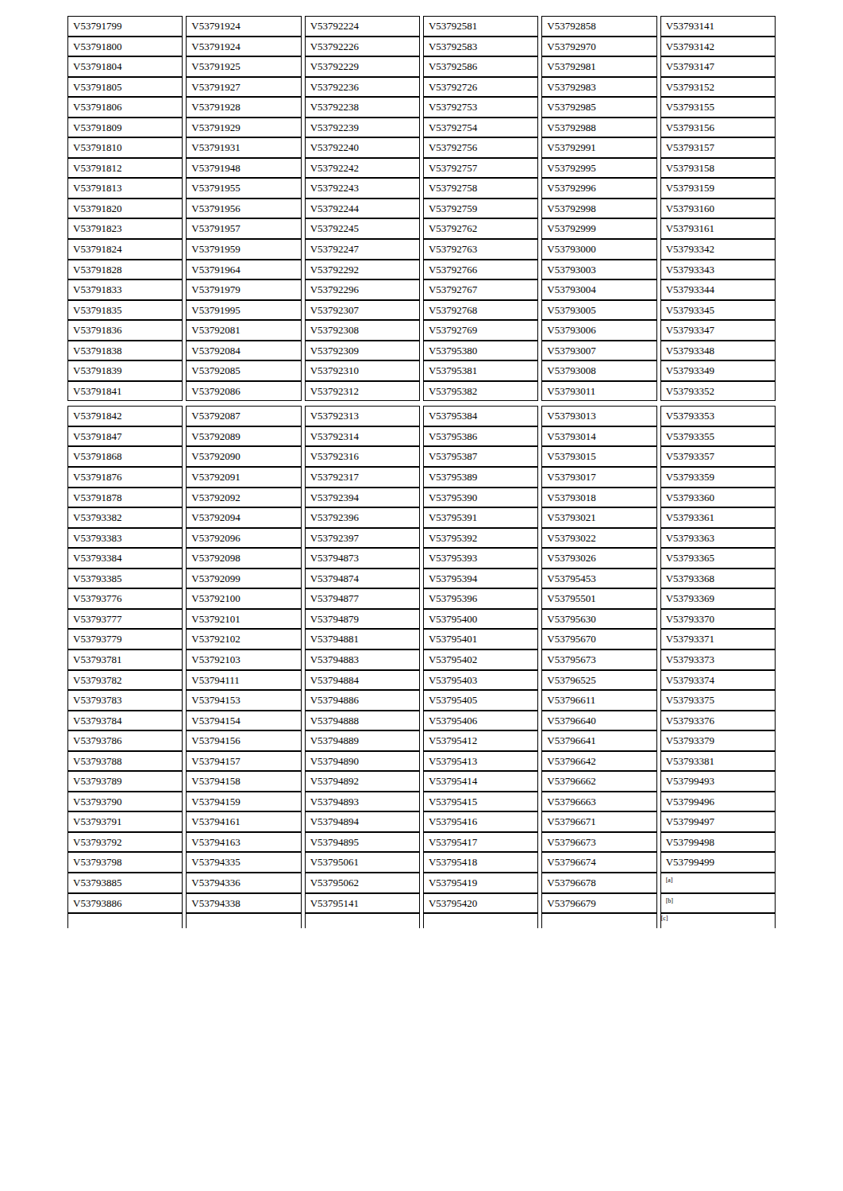| V53791799 | V53791924 | V53792224 | V53792581 | V53792858 | V53793141 |
| V53791800 | V53791924 | V53792226 | V53792583 | V53792970 | V53793142 |
| V53791804 | V53791925 | V53792229 | V53792586 | V53792981 | V53793147 |
| V53791805 | V53791927 | V53792236 | V53792726 | V53792983 | V53793152 |
| V53791806 | V53791928 | V53792238 | V53792753 | V53792985 | V53793155 |
| V53791809 | V53791929 | V53792239 | V53792754 | V53792988 | V53793156 |
| V53791810 | V53791931 | V53792240 | V53792756 | V53792991 | V53793157 |
| V53791812 | V53791948 | V53792242 | V53792757 | V53792995 | V53793158 |
| V53791813 | V53791955 | V53792243 | V53792758 | V53792996 | V53793159 |
| V53791820 | V53791956 | V53792244 | V53792759 | V53792998 | V53793160 |
| V53791823 | V53791957 | V53792245 | V53792762 | V53792999 | V53793161 |
| V53791824 | V53791959 | V53792247 | V53792763 | V53793000 | V53793342 |
| V53791828 | V53791964 | V53792292 | V53792766 | V53793003 | V53793343 |
| V53791833 | V53791979 | V53792296 | V53792767 | V53793004 | V53793344 |
| V53791835 | V53791995 | V53792307 | V53792768 | V53793005 | V53793345 |
| V53791836 | V53792081 | V53792308 | V53792769 | V53793006 | V53793347 |
| V53791838 | V53792084 | V53792309 | V53795380 | V53793007 | V53793348 |
| V53791839 | V53792085 | V53792310 | V53795381 | V53793008 | V53793349 |
| V53791841 | V53792086 | V53792312 | V53795382 | V53793011 | V53793352 |
| V53791842 | V53792087 | V53792313 | V53795384 | V53793013 | V53793353 |
| V53791847 | V53792089 | V53792314 | V53795386 | V53793014 | V53793355 |
| V53791868 | V53792090 | V53792316 | V53795387 | V53793015 | V53793357 |
| V53791876 | V53792091 | V53792317 | V53795389 | V53793017 | V53793359 |
| V53791878 | V53792092 | V53792394 | V53795390 | V53793018 | V53793360 |
| V53793382 | V53792094 | V53792396 | V53795391 | V53793021 | V53793361 |
| V53793383 | V53792096 | V53792397 | V53795392 | V53793022 | V53793363 |
| V53793384 | V53792098 | V53794873 | V53795393 | V53793026 | V53793365 |
| V53793385 | V53792099 | V53794874 | V53795394 | V53795453 | V53793368 |
| V53793776 | V53792100 | V53794877 | V53795396 | V53795501 | V53793369 |
| V53793777 | V53792101 | V53794879 | V53795400 | V53795630 | V53793370 |
| V53793779 | V53792102 | V53794881 | V53795401 | V53795670 | V53793371 |
| V53793781 | V53792103 | V53794883 | V53795402 | V53795673 | V53793373 |
| V53793782 | V53794111 | V53794884 | V53795403 | V53796525 | V53793374 |
| V53793783 | V53794153 | V53794886 | V53795405 | V53796611 | V53793375 |
| V53793784 | V53794154 | V53794888 | V53795406 | V53796640 | V53793376 |
| V53793786 | V53794156 | V53794889 | V53795412 | V53796641 | V53793379 |
| V53793788 | V53794157 | V53794890 | V53795413 | V53796642 | V53793381 |
| V53793789 | V53794158 | V53794892 | V53795414 | V53796662 | V53799493 |
| V53793790 | V53794159 | V53794893 | V53795415 | V53796663 | V53799496 |
| V53793791 | V53794161 | V53794894 | V53795416 | V53796671 | V53799497 |
| V53793792 | V53794163 | V53794895 | V53795417 | V53796673 | V53799498 |
| V53793798 | V53794335 | V53795061 | V53795418 | V53796674 | V53799499 |
| V53793885 | V53794336 | V53795062 | V53795419 | V53796678 | [a] |
| V53793886 | V53794338 | V53795141 | V53795420 | V53796679 | [b] |
| | | | | | [c] |